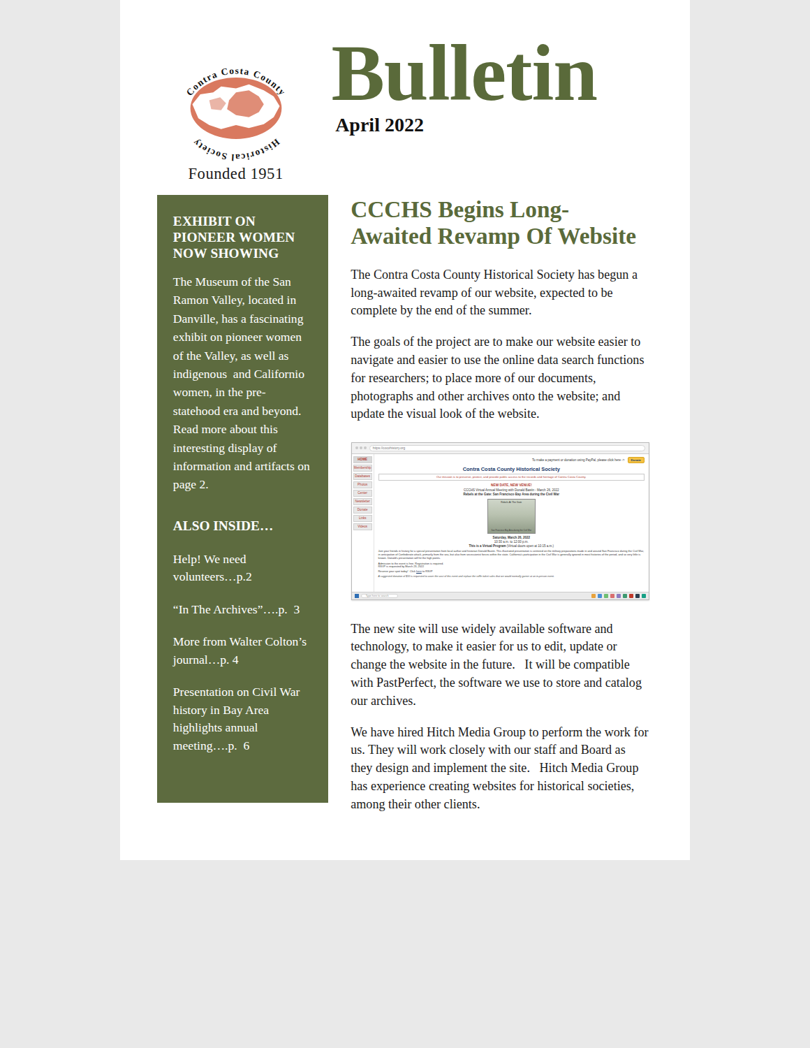Contra Costa County Historical Society
Founded 1951
Bulletin
April 2022
EXHIBIT ON
PIONEER WOMEN
NOW SHOWING
The Museum of the San Ramon Valley, located in Danville, has a fascinating exhibit on pioneer women of the Valley, as well as indigenous and Californio women, in the pre-statehood era and beyond. Read more about this interesting display of information and artifacts on page 2.
ALSO INSIDE…
Help! We need volunteers…p.2
“In The Archives”….p. 3
More from Walter Colton’s journal…p. 4
Presentation on Civil War history in Bay Area highlights annual meeting….p. 6
CCCHS Begins Long-Awaited Revamp Of Website
The Contra Costa County Historical Society has begun a long-awaited revamp of our website, expected to be complete by the end of the summer.
The goals of the project are to make our website easier to navigate and easier to use the online data search functions for researchers; to place more of our documents, photographs and other archives onto the website; and update the visual look of the website.
https://cocohistory.org
HOME
Membership
Databases
Photos
Center
Newsletter
Donate
Links
Videos
To make a payment or donation using PayPal, please click here -> Donate
Contra Costa County Historical Society
Our mission is to preserve, protect, and provide public access to the records and heritage of Contra Costa County.
NEW DATE, NEW VENUE!
CCCHS Virtual Annual Meeting with Donald Bastin - March 26, 2022
Rebels at the Gate: San Francisco Bay Area during the Civil War
Rebels At The Gate
San Francisco Bay Area during the Civil War
Saturday, March 26, 2022
10:30 a.m. to 12:00 p.m.
This is a Virtual Program (Virtual doors open at 10:15 a.m.)
Join your friends in history for a special presentation from local author and historian Donald Bastin. This illustrated presentation is centered on the military preparations made in and around San Francisco during the Civil War, in anticipation of Confederate attack, primarily from the sea, but also from secessionist forces within the state. California's participation in the Civil War is generally ignored in most histories of the period, and so very little is known. Donald's presentation will hit the high points.
Admission to the event is free. Registration is required.
RSVP is requested by March 23, 2022
Reserve your spot today! Click here to RSVP
A suggested donation of $10 is requested to cover the cost of this event and replace the raffle ticket sales that we would normally garner at an in-person event.
Type here to search
The new site will use widely available software and technology, to make it easier for us to edit, update or change the website in the future. It will be compatible with PastPerfect, the software we use to store and catalog our archives.
We have hired Hitch Media Group to perform the work for us. They will work closely with our staff and Board as they design and implement the site. Hitch Media Group has experience creating websites for historical societies, among their other clients.